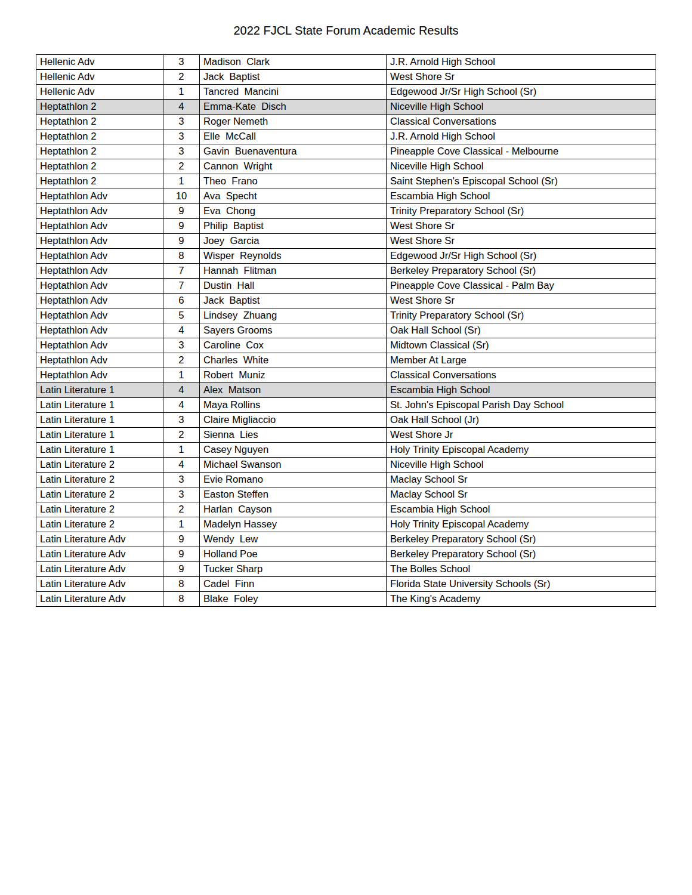2022 FJCL State Forum Academic Results
| Hellenic Adv | 3 | Madison Clark | J.R. Arnold High School |
| Hellenic Adv | 2 | Jack Baptist | West Shore Sr |
| Hellenic Adv | 1 | Tancred Mancini | Edgewood Jr/Sr High School (Sr) |
| Heptathlon 2 | 4 | Emma-Kate Disch | Niceville High School |
| Heptathlon 2 | 3 | Roger Nemeth | Classical Conversations |
| Heptathlon 2 | 3 | Elle McCall | J.R. Arnold High School |
| Heptathlon 2 | 3 | Gavin Buenaventura | Pineapple Cove Classical - Melbourne |
| Heptathlon 2 | 2 | Cannon Wright | Niceville High School |
| Heptathlon 2 | 1 | Theo Frano | Saint Stephen's Episcopal School (Sr) |
| Heptathlon Adv | 10 | Ava Specht | Escambia High School |
| Heptathlon Adv | 9 | Eva Chong | Trinity Preparatory School (Sr) |
| Heptathlon Adv | 9 | Philip Baptist | West Shore Sr |
| Heptathlon Adv | 9 | Joey Garcia | West Shore Sr |
| Heptathlon Adv | 8 | Wisper Reynolds | Edgewood Jr/Sr High School (Sr) |
| Heptathlon Adv | 7 | Hannah Flitman | Berkeley Preparatory School (Sr) |
| Heptathlon Adv | 7 | Dustin Hall | Pineapple Cove Classical - Palm Bay |
| Heptathlon Adv | 6 | Jack Baptist | West Shore Sr |
| Heptathlon Adv | 5 | Lindsey Zhuang | Trinity Preparatory School (Sr) |
| Heptathlon Adv | 4 | Sayers Grooms | Oak Hall School (Sr) |
| Heptathlon Adv | 3 | Caroline Cox | Midtown Classical (Sr) |
| Heptathlon Adv | 2 | Charles White | Member At Large |
| Heptathlon Adv | 1 | Robert Muniz | Classical Conversations |
| Latin Literature 1 | 4 | Alex Matson | Escambia High School |
| Latin Literature 1 | 4 | Maya Rollins | St. John's Episcopal Parish Day School |
| Latin Literature 1 | 3 | Claire Migliaccio | Oak Hall School (Jr) |
| Latin Literature 1 | 2 | Sienna Lies | West Shore Jr |
| Latin Literature 1 | 1 | Casey Nguyen | Holy Trinity Episcopal Academy |
| Latin Literature 2 | 4 | Michael Swanson | Niceville High School |
| Latin Literature 2 | 3 | Evie Romano | Maclay School Sr |
| Latin Literature 2 | 3 | Easton Steffen | Maclay School Sr |
| Latin Literature 2 | 2 | Harlan Cayson | Escambia High School |
| Latin Literature 2 | 1 | Madelyn Hassey | Holy Trinity Episcopal Academy |
| Latin Literature Adv | 9 | Wendy Lew | Berkeley Preparatory School (Sr) |
| Latin Literature Adv | 9 | Holland Poe | Berkeley Preparatory School (Sr) |
| Latin Literature Adv | 9 | Tucker Sharp | The Bolles School |
| Latin Literature Adv | 8 | Cadel Finn | Florida State University Schools (Sr) |
| Latin Literature Adv | 8 | Blake Foley | The King's Academy |